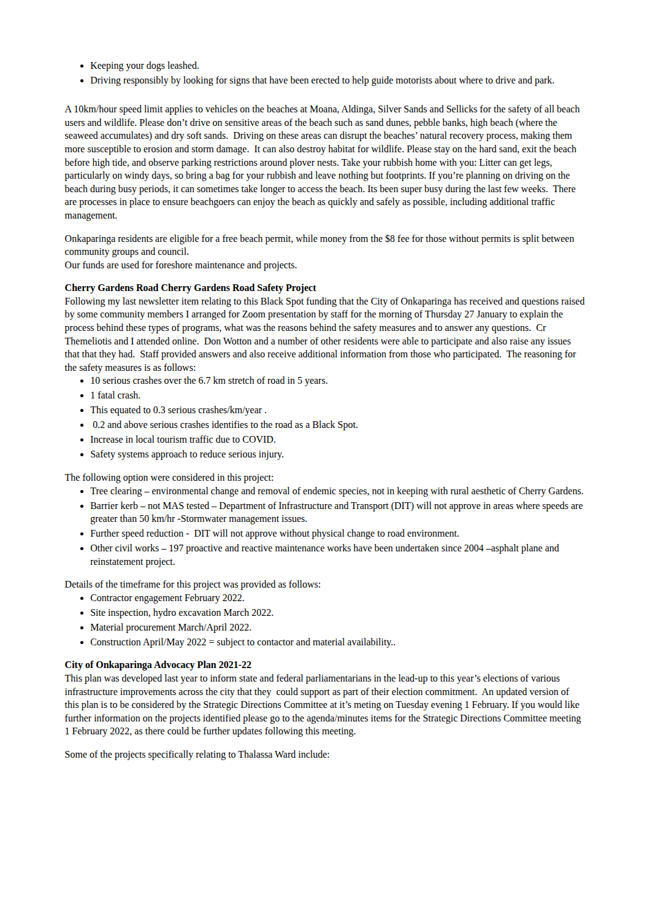Keeping your dogs leashed.
Driving responsibly by looking for signs that have been erected to help guide motorists about where to drive and park.
A 10km/hour speed limit applies to vehicles on the beaches at Moana, Aldinga, Silver Sands and Sellicks for the safety of all beach users and wildlife. Please don’t drive on sensitive areas of the beach such as sand dunes, pebble banks, high beach (where the seaweed accumulates) and dry soft sands. Driving on these areas can disrupt the beaches’ natural recovery process, making them more susceptible to erosion and storm damage. It can also destroy habitat for wildlife. Please stay on the hard sand, exit the beach before high tide, and observe parking restrictions around plover nests. Take your rubbish home with you: Litter can get legs, particularly on windy days, so bring a bag for your rubbish and leave nothing but footprints. If you’re planning on driving on the beach during busy periods, it can sometimes take longer to access the beach. Its been super busy during the last few weeks. There are processes in place to ensure beachgoers can enjoy the beach as quickly and safely as possible, including additional traffic management.
Onkaparinga residents are eligible for a free beach permit, while money from the $8 fee for those without permits is split between community groups and council.
Our funds are used for foreshore maintenance and projects.
Cherry Gardens Road Cherry Gardens Road Safety Project
Following my last newsletter item relating to this Black Spot funding that the City of Onkaparinga has received and questions raised by some community members I arranged for Zoom presentation by staff for the morning of Thursday 27 January to explain the process behind these types of programs, what was the reasons behind the safety measures and to answer any questions. Cr Themeliotis and I attended online. Don Wotton and a number of other residents were able to participate and also raise any issues that that they had. Staff provided answers and also receive additional information from those who participated. The reasoning for the safety measures is as follows:
10 serious crashes over the 6.7 km stretch of road in 5 years.
1 fatal crash.
This equated to 0.3 serious crashes/km/year .
0.2 and above serious crashes identifies to the road as a Black Spot.
Increase in local tourism traffic due to COVID.
Safety systems approach to reduce serious injury.
The following option were considered in this project:
Tree clearing – environmental change and removal of endemic species, not in keeping with rural aesthetic of Cherry Gardens.
Barrier kerb – not MAS tested – Department of Infrastructure and Transport (DIT) will not approve in areas where speeds are greater than 50 km/hr -Stormwater management issues.
Further speed reduction - DIT will not approve without physical change to road environment.
Other civil works – 197 proactive and reactive maintenance works have been undertaken since 2004 –asphalt plane and reinstatement project.
Details of the timeframe for this project was provided as follows:
Contractor engagement February 2022.
Site inspection, hydro excavation March 2022.
Material procurement March/April 2022.
Construction April/May 2022 = subject to contactor and material availability..
City of Onkaparinga Advocacy Plan 2021-22
This plan was developed last year to inform state and federal parliamentarians in the lead-up to this year’s elections of various infrastructure improvements across the city that they could support as part of their election commitment. An updated version of this plan is to be considered by the Strategic Directions Committee at it’s meting on Tuesday evening 1 February. If you would like further information on the projects identified please go to the agenda/minutes items for the Strategic Directions Committee meeting 1 February 2022, as there could be further updates following this meeting.
Some of the projects specifically relating to Thalassa Ward include: